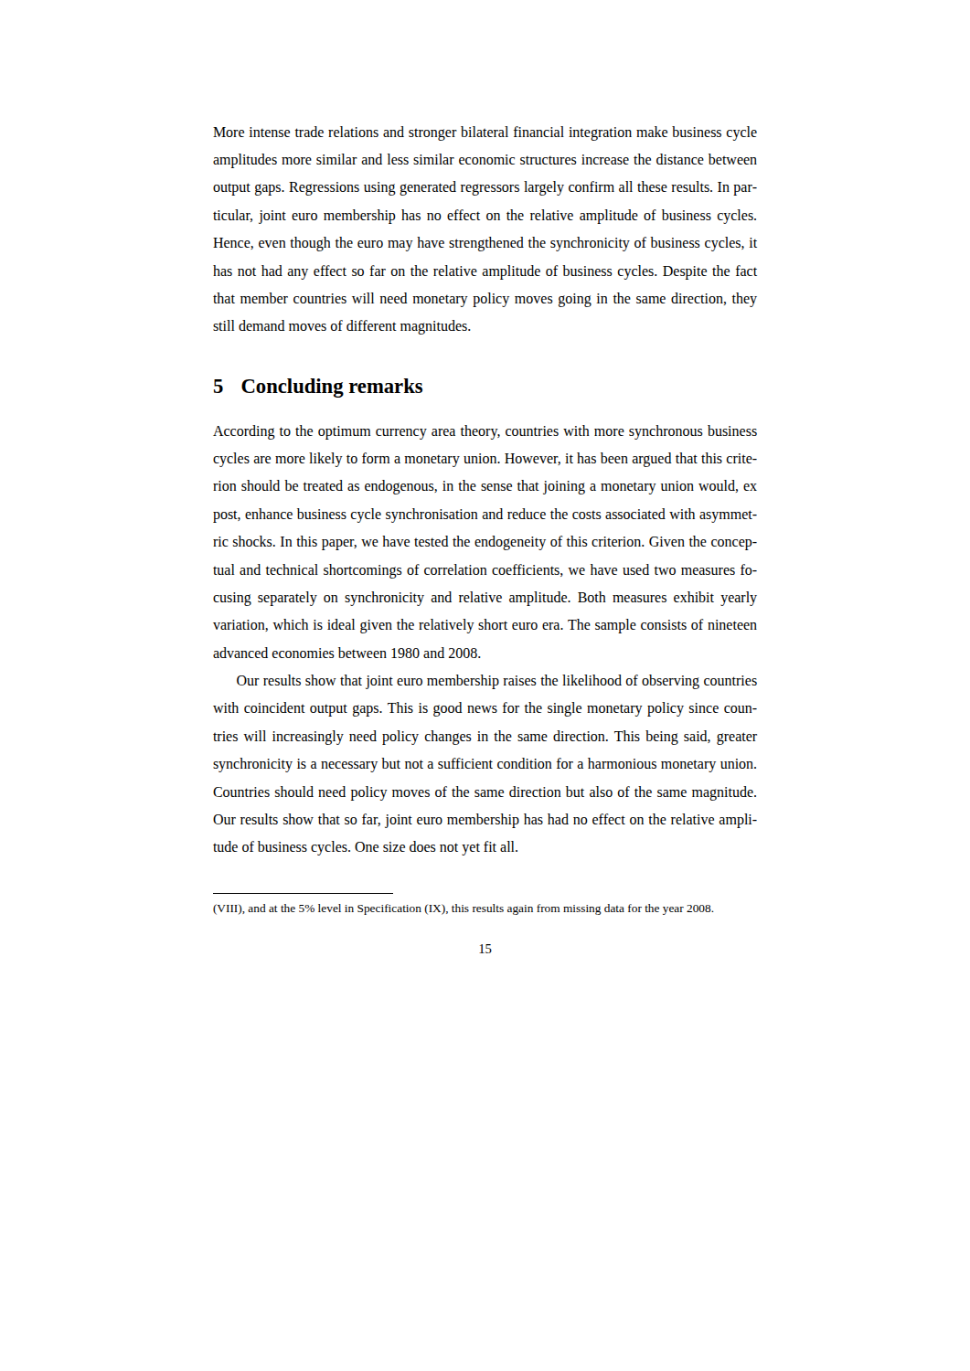More intense trade relations and stronger bilateral financial integration make business cycle amplitudes more similar and less similar economic structures increase the distance between output gaps. Regressions using generated regressors largely confirm all these results. In particular, joint euro membership has no effect on the relative amplitude of business cycles. Hence, even though the euro may have strengthened the synchronicity of business cycles, it has not had any effect so far on the relative amplitude of business cycles. Despite the fact that member countries will need monetary policy moves going in the same direction, they still demand moves of different magnitudes.
5 Concluding remarks
According to the optimum currency area theory, countries with more synchronous business cycles are more likely to form a monetary union. However, it has been argued that this criterion should be treated as endogenous, in the sense that joining a monetary union would, ex post, enhance business cycle synchronisation and reduce the costs associated with asymmetric shocks. In this paper, we have tested the endogeneity of this criterion. Given the conceptual and technical shortcomings of correlation coefficients, we have used two measures focusing separately on synchronicity and relative amplitude. Both measures exhibit yearly variation, which is ideal given the relatively short euro era. The sample consists of nineteen advanced economies between 1980 and 2008.
Our results show that joint euro membership raises the likelihood of observing countries with coincident output gaps. This is good news for the single monetary policy since countries will increasingly need policy changes in the same direction. This being said, greater synchronicity is a necessary but not a sufficient condition for a harmonious monetary union. Countries should need policy moves of the same direction but also of the same magnitude. Our results show that so far, joint euro membership has had no effect on the relative amplitude of business cycles. One size does not yet fit all.
(VIII), and at the 5% level in Specification (IX), this results again from missing data for the year 2008.
15